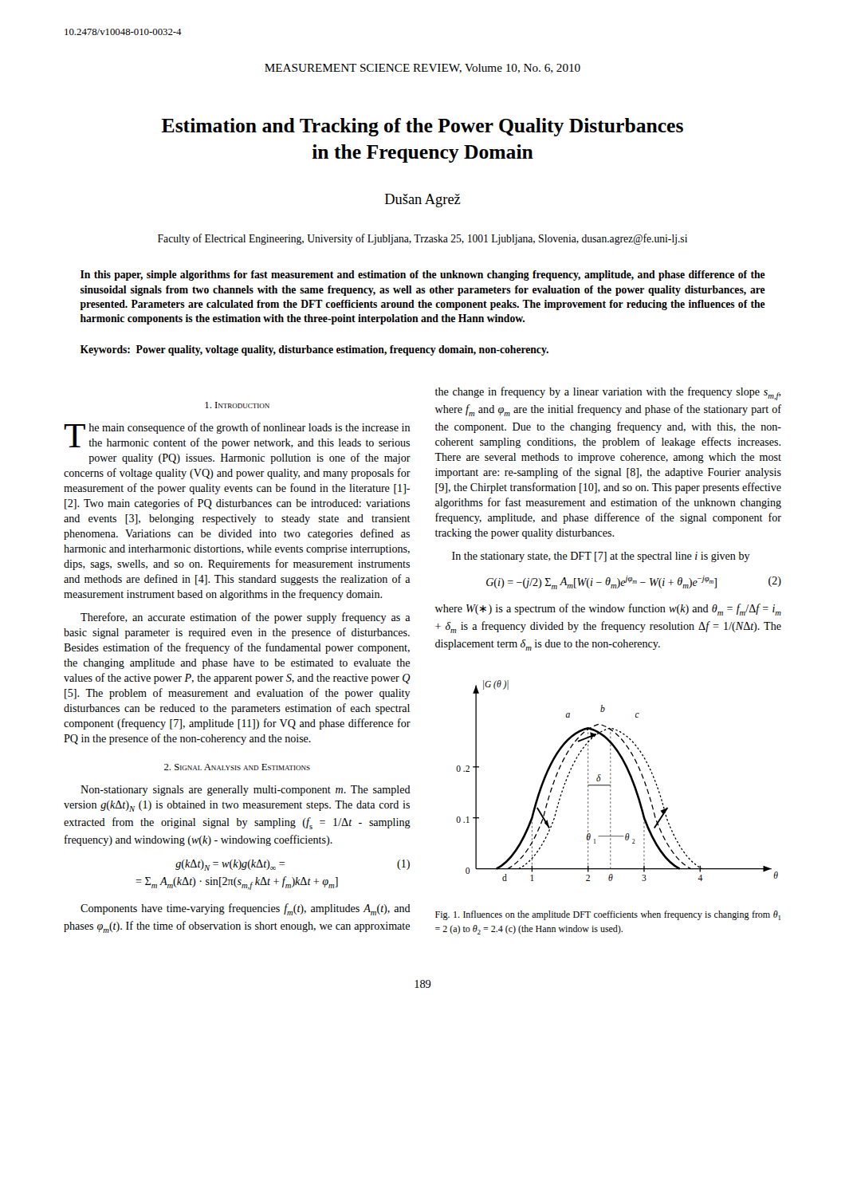10.2478/v10048-010-0032-4
MEASUREMENT SCIENCE REVIEW, Volume 10, No. 6, 2010
Estimation and Tracking of the Power Quality Disturbances
in the Frequency Domain
Dušan Agrež
Faculty of Electrical Engineering, University of Ljubljana, Trzaska 25, 1001 Ljubljana, Slovenia, dusan.agrez@fe.uni-lj.si
In this paper, simple algorithms for fast measurement and estimation of the unknown changing frequency, amplitude, and phase difference of the sinusoidal signals from two channels with the same frequency, as well as other parameters for evaluation of the power quality disturbances, are presented. Parameters are calculated from the DFT coefficients around the component peaks. The improvement for reducing the influences of the harmonic components is the estimation with the three-point interpolation and the Hann window.
Keywords: Power quality, voltage quality, disturbance estimation, frequency domain, non-coherency.
1. Introduction
The main consequence of the growth of nonlinear loads is the increase in the harmonic content of the power network, and this leads to serious power quality (PQ) issues. Harmonic pollution is one of the major concerns of voltage quality (VQ) and power quality, and many proposals for measurement of the power quality events can be found in the literature [1]-[2]. Two main categories of PQ disturbances can be introduced: variations and events [3], belonging respectively to steady state and transient phenomena. Variations can be divided into two categories defined as harmonic and interharmonic distortions, while events comprise interruptions, dips, sags, swells, and so on. Requirements for measurement instruments and methods are defined in [4]. This standard suggests the realization of a measurement instrument based on algorithms in the frequency domain.
Therefore, an accurate estimation of the power supply frequency as a basic signal parameter is required even in the presence of disturbances. Besides estimation of the frequency of the fundamental power component, the changing amplitude and phase have to be estimated to evaluate the values of the active power P, the apparent power S, and the reactive power Q [5]. The problem of measurement and evaluation of the power quality disturbances can be reduced to the parameters estimation of each spectral component (frequency [7], amplitude [11]) for VQ and phase difference for PQ in the presence of the non-coherency and the noise.
2. Signal Analysis and Estimations
Non-stationary signals are generally multi-component m. The sampled version g(k Δt)N (1) is obtained in two measurement steps. The data cord is extracted from the original signal by sampling (fs = 1/Δt - sampling frequency) and windowing (w(k) - windowing coefficients).
(1) g(k Δt)N = w(k)g(k Δt)∞ =
= Σm Am(k Δt) · sin[2π(sm,f k Δt + fm)k Δt + φm]
Components have time-varying frequencies fm(t), amplitudes Am(t), and phases φm(t). If the time of observation is short enough, we can approximate the change in frequency by a linear variation with the frequency slope sm,f, where fm and φm are the initial frequency and phase of the stationary part of the component. Due to the changing frequency and, with this, the non-coherent sampling conditions, the problem of leakage effects increases. There are several methods to improve coherence, among which the most important are: re-sampling of the signal [8], the adaptive Fourier analysis [9], the Chirplet transformation [10], and so on. This paper presents effective algorithms for fast measurement and estimation of the unknown changing frequency, amplitude, and phase difference of the signal component for tracking the power quality disturbances.
In the stationary state, the DFT [7] at the spectral line i is given by
(2) G(i) = −(j/2) Σm Am[W(i − θm)ejφm − W(i + θm)e−jφm]
where W(∗) is a spectrum of the window function w(k) and θm = fm/Δf = im + δm is a frequency divided by the frequency resolution Δf = 1/(NΔt). The displacement term δm is due to the non-coherency.
|G (θ )| θ 0 0 .1 0 .2 1 2 3 4 d θ a b c δ θ1 θ2
Fig. 1. Influences on the amplitude DFT coefficients when frequency is changing from θ1 = 2 (a) to θ2 = 2.4 (c) (the Hann window is used).
189